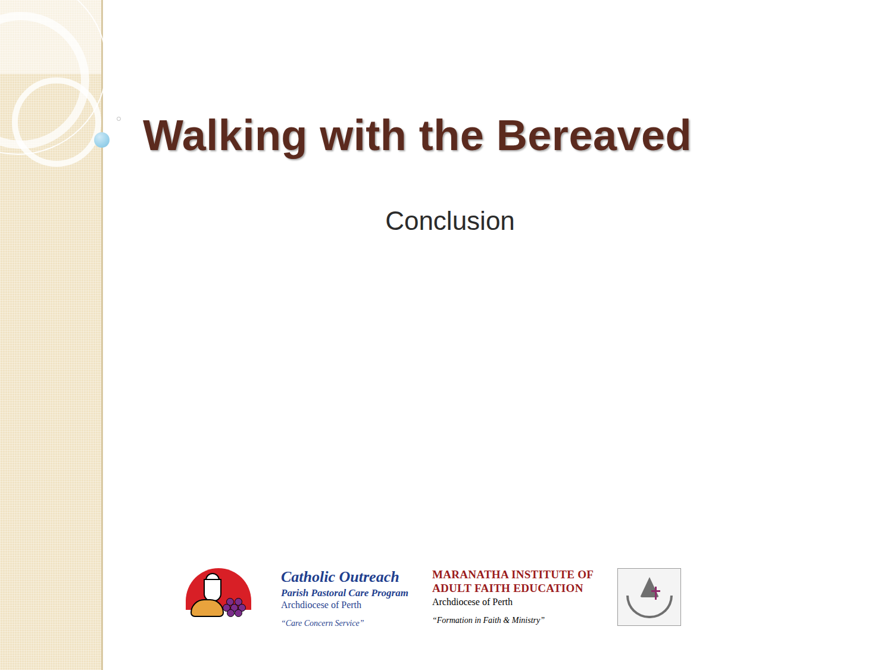Walking with the Bereaved
Conclusion
Catholic Outreach
Parish Pastoral Care Program
Archdiocese of Perth
“Care Concern Service”
MARANATHA INSTITUTE OF
ADULT FAITH EDUCATION
Archdiocese of Perth
“Formation in Faith & Ministry”